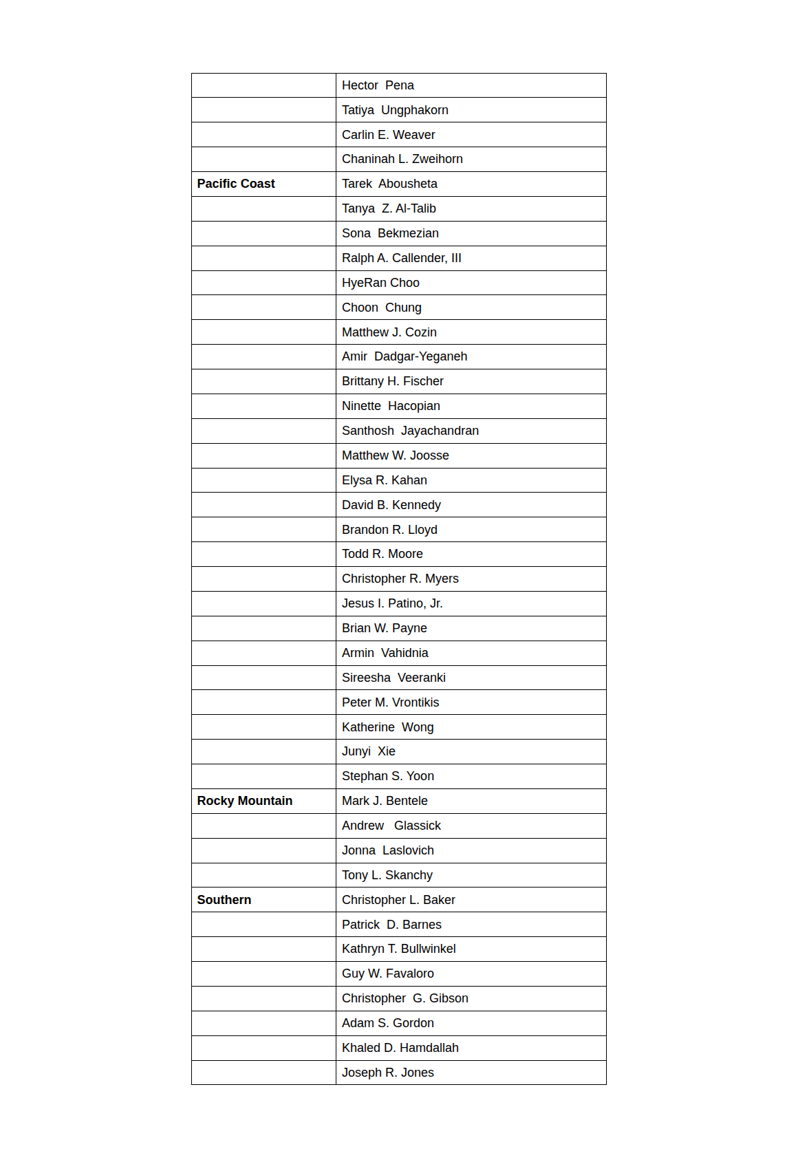| | Hector Pena |
| | Tatiya Ungphakorn |
| | Carlin E. Weaver |
| | Chaninah L. Zweihorn |
| Pacific Coast | Tarek Abousheta |
| | Tanya Z. Al-Talib |
| | Sona Bekmezian |
| | Ralph A. Callender, III |
| | HyeRan Choo |
| | Choon Chung |
| | Matthew J. Cozin |
| | Amir Dadgar-Yeganeh |
| | Brittany H. Fischer |
| | Ninette Hacopian |
| | Santhosh Jayachandran |
| | Matthew W. Joosse |
| | Elysa R. Kahan |
| | David B. Kennedy |
| | Brandon R. Lloyd |
| | Todd R. Moore |
| | Christopher R. Myers |
| | Jesus I. Patino, Jr. |
| | Brian W. Payne |
| | Armin Vahidnia |
| | Sireesha Veeranki |
| | Peter M. Vrontikis |
| | Katherine Wong |
| | Junyi Xie |
| | Stephan S. Yoon |
| Rocky Mountain | Mark J. Bentele |
| | Andrew Glassick |
| | Jonna Laslovich |
| | Tony L. Skanchy |
| Southern | Christopher L. Baker |
| | Patrick D. Barnes |
| | Kathryn T. Bullwinkel |
| | Guy W. Favaloro |
| | Christopher G. Gibson |
| | Adam S. Gordon |
| | Khaled D. Hamdallah |
| | Joseph R. Jones |